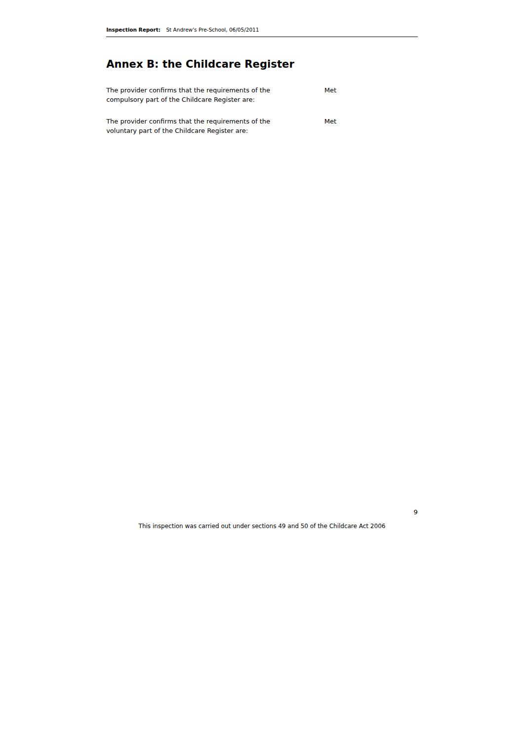Inspection Report: St Andrew's Pre-School, 06/05/2011
Annex B: the Childcare Register
The provider confirms that the requirements of the compulsory part of the Childcare Register are:
Met
The provider confirms that the requirements of the voluntary part of the Childcare Register are:
Met
9 This inspection was carried out under sections 49 and 50 of the Childcare Act 2006